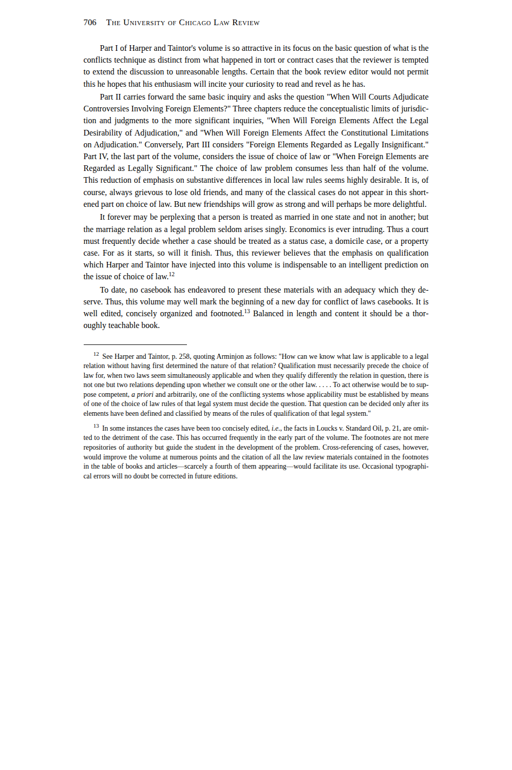706
The University of Chicago Law Review
Part I of Harper and Taintor's volume is so attractive in its focus on the basic question of what is the conflicts technique as distinct from what happened in tort or contract cases that the reviewer is tempted to extend the discussion to unreasonable lengths. Certain that the book review editor would not permit this he hopes that his enthusiasm will incite your curiosity to read and revel as he has.
Part II carries forward the same basic inquiry and asks the question "When Will Courts Adjudicate Controversies Involving Foreign Elements?" Three chapters reduce the conceptualistic limits of jurisdiction and judgments to the more significant inquiries, "When Will Foreign Elements Affect the Legal Desirability of Adjudication," and "When Will Foreign Elements Affect the Constitutional Limitations on Adjudication." Conversely, Part III considers "Foreign Elements Regarded as Legally Insignificant." Part IV, the last part of the volume, considers the issue of choice of law or "When Foreign Elements are Regarded as Legally Significant." The choice of law problem consumes less than half of the volume. This reduction of emphasis on substantive differences in local law rules seems highly desirable. It is, of course, always grievous to lose old friends, and many of the classical cases do not appear in this shortened part on choice of law. But new friendships will grow as strong and will perhaps be more delightful.
It forever may be perplexing that a person is treated as married in one state and not in another; but the marriage relation as a legal problem seldom arises singly. Economics is ever intruding. Thus a court must frequently decide whether a case should be treated as a status case, a domicile case, or a property case. For as it starts, so will it finish. Thus, this reviewer believes that the emphasis on qualification which Harper and Taintor have injected into this volume is indispensable to an intelligent prediction on the issue of choice of law.12
To date, no casebook has endeavored to present these materials with an adequacy which they deserve. Thus, this volume may well mark the beginning of a new day for conflict of laws casebooks. It is well edited, concisely organized and footnoted.13 Balanced in length and content it should be a thoroughly teachable book.
12 See Harper and Taintor, p. 258, quoting Arminjon as follows: "How can we know what law is applicable to a legal relation without having first determined the nature of that relation? Qualification must necessarily precede the choice of law for, when two laws seem simultaneously applicable and when they qualify differently the relation in question, there is not one but two relations depending upon whether we consult one or the other law. . . . . To act otherwise would be to suppose competent, a priori and arbitrarily, one of the conflicting systems whose applicability must be established by means of one of the choice of law rules of that legal system must decide the question. That question can be decided only after its elements have been defined and classified by means of the rules of qualification of that legal system."
13 In some instances the cases have been too concisely edited, i.e., the facts in Loucks v. Standard Oil, p. 21, are omitted to the detriment of the case. This has occurred frequently in the early part of the volume. The footnotes are not mere repositories of authority but guide the student in the development of the problem. Cross-referencing of cases, however, would improve the volume at numerous points and the citation of all the law review materials contained in the footnotes in the table of books and articles—scarcely a fourth of them appearing—would facilitate its use. Occasional typographical errors will no doubt be corrected in future editions.